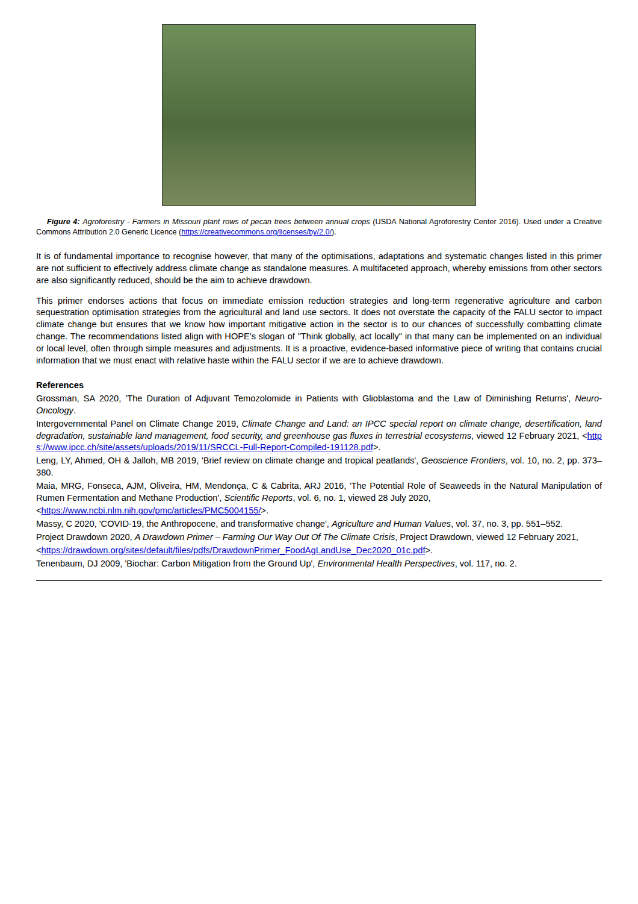Figure 4: Agroforestry - Farmers in Missouri plant rows of pecan trees between annual crops (USDA National Agroforestry Center 2016). Used under a Creative Commons Attribution 2.0 Generic Licence (https://creativecommons.org/licenses/by/2.0/).
It is of fundamental importance to recognise however, that many of the optimisations, adaptations and systematic changes listed in this primer are not sufficient to effectively address climate change as standalone measures. A multifaceted approach, whereby emissions from other sectors are also significantly reduced, should be the aim to achieve drawdown.
This primer endorses actions that focus on immediate emission reduction strategies and long-term regenerative agriculture and carbon sequestration optimisation strategies from the agricultural and land use sectors. It does not overstate the capacity of the FALU sector to impact climate change but ensures that we know how important mitigative action in the sector is to our chances of successfully combatting climate change. The recommendations listed align with HOPE's slogan of "Think globally, act locally" in that many can be implemented on an individual or local level, often through simple measures and adjustments. It is a proactive, evidence-based informative piece of writing that contains crucial information that we must enact with relative haste within the FALU sector if we are to achieve drawdown.
References
Grossman, SA 2020, 'The Duration of Adjuvant Temozolomide in Patients with Glioblastoma and the Law of Diminishing Returns', Neuro-Oncology.
Intergovernmental Panel on Climate Change 2019, Climate Change and Land: an IPCC special report on climate change, desertification, land degradation, sustainable land management, food security, and greenhouse gas fluxes in terrestrial ecosystems, viewed 12 February 2021, <https://www.ipcc.ch/site/assets/uploads/2019/11/SRCCL-Full-Report-Compiled-191128.pdf>.
Leng, LY, Ahmed, OH & Jalloh, MB 2019, 'Brief review on climate change and tropical peatlands', Geoscience Frontiers, vol. 10, no. 2, pp. 373–380.
Maia, MRG, Fonseca, AJM, Oliveira, HM, Mendonça, C & Cabrita, ARJ 2016, 'The Potential Role of Seaweeds in the Natural Manipulation of Rumen Fermentation and Methane Production', Scientific Reports, vol. 6, no. 1, viewed 28 July 2020,
<https://www.ncbi.nlm.nih.gov/pmc/articles/PMC5004155/>.
Massy, C 2020, 'COVID-19, the Anthropocene, and transformative change', Agriculture and Human Values, vol. 37, no. 3, pp. 551–552.
Project Drawdown 2020, A Drawdown Primer – Farming Our Way Out Of The Climate Crisis, Project Drawdown, viewed 12 February 2021,
<https://drawdown.org/sites/default/files/pdfs/DrawdownPrimer_FoodAgLandUse_Dec2020_01c.pdf>.
Tenenbaum, DJ 2009, 'Biochar: Carbon Mitigation from the Ground Up', Environmental Health Perspectives, vol. 117, no. 2.